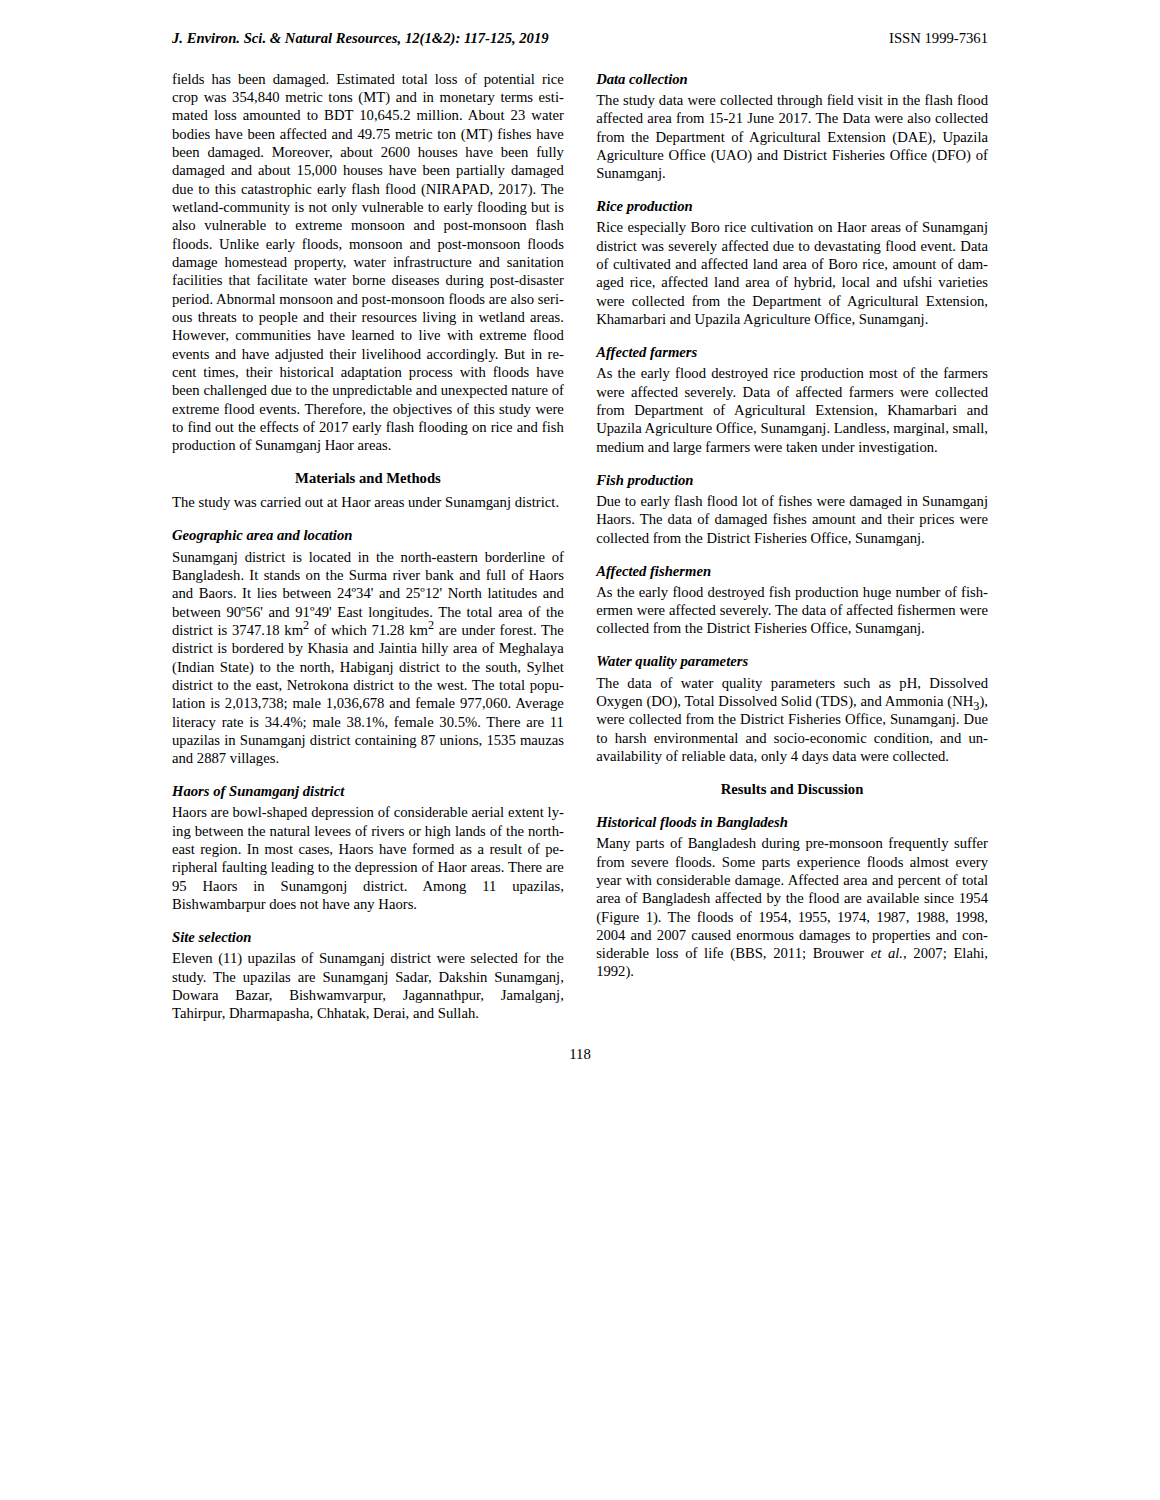J. Environ. Sci. & Natural Resources, 12(1&2): 117-125, 2019 ISSN 1999-7361
fields has been damaged. Estimated total loss of potential rice crop was 354,840 metric tons (MT) and in monetary terms estimated loss amounted to BDT 10,645.2 million. About 23 water bodies have been affected and 49.75 metric ton (MT) fishes have been damaged. Moreover, about 2600 houses have been fully damaged and about 15,000 houses have been partially damaged due to this catastrophic early flash flood (NIRAPAD, 2017). The wetland-community is not only vulnerable to early flooding but is also vulnerable to extreme monsoon and post-monsoon flash floods. Unlike early floods, monsoon and post-monsoon floods damage homestead property, water infrastructure and sanitation facilities that facilitate water borne diseases during post-disaster period. Abnormal monsoon and post-monsoon floods are also serious threats to people and their resources living in wetland areas. However, communities have learned to live with extreme flood events and have adjusted their livelihood accordingly. But in recent times, their historical adaptation process with floods have been challenged due to the unpredictable and unexpected nature of extreme flood events. Therefore, the objectives of this study were to find out the effects of 2017 early flash flooding on rice and fish production of Sunamganj Haor areas.
Materials and Methods
The study was carried out at Haor areas under Sunamganj district.
Geographic area and location
Sunamganj district is located in the north-eastern borderline of Bangladesh. It stands on the Surma river bank and full of Haors and Baors. It lies between 24º34' and 25º12' North latitudes and between 90º56' and 91º49' East longitudes. The total area of the district is 3747.18 km2 of which 71.28 km2 are under forest. The district is bordered by Khasia and Jaintia hilly area of Meghalaya (Indian State) to the north, Habiganj district to the south, Sylhet district to the east, Netrokona district to the west. The total population is 2,013,738; male 1,036,678 and female 977,060. Average literacy rate is 34.4%; male 38.1%, female 30.5%. There are 11 upazilas in Sunamganj district containing 87 unions, 1535 mauzas and 2887 villages.
Haors of Sunamganj district
Haors are bowl-shaped depression of considerable aerial extent lying between the natural levees of rivers or high lands of the northeast region. In most cases, Haors have formed as a result of peripheral faulting leading to the depression of Haor areas. There are 95 Haors in Sunamgonj district. Among 11 upazilas, Bishwambarpur does not have any Haors.
Site selection
Eleven (11) upazilas of Sunamganj district were selected for the study. The upazilas are Sunamganj Sadar, Dakshin Sunamganj, Dowara Bazar, Bishwamvarpur, Jagannathpur, Jamalganj, Tahirpur, Dharmapasha, Chhatak, Derai, and Sullah.
Data collection
The study data were collected through field visit in the flash flood affected area from 15-21 June 2017. The Data were also collected from the Department of Agricultural Extension (DAE), Upazila Agriculture Office (UAO) and District Fisheries Office (DFO) of Sunamganj.
Rice production
Rice especially Boro rice cultivation on Haor areas of Sunamganj district was severely affected due to devastating flood event. Data of cultivated and affected land area of Boro rice, amount of damaged rice, affected land area of hybrid, local and ufshi varieties were collected from the Department of Agricultural Extension, Khamarbari and Upazila Agriculture Office, Sunamganj.
Affected farmers
As the early flood destroyed rice production most of the farmers were affected severely. Data of affected farmers were collected from Department of Agricultural Extension, Khamarbari and Upazila Agriculture Office, Sunamganj. Landless, marginal, small, medium and large farmers were taken under investigation.
Fish production
Due to early flash flood lot of fishes were damaged in Sunamganj Haors. The data of damaged fishes amount and their prices were collected from the District Fisheries Office, Sunamganj.
Affected fishermen
As the early flood destroyed fish production huge number of fishermen were affected severely. The data of affected fishermen were collected from the District Fisheries Office, Sunamganj.
Water quality parameters
The data of water quality parameters such as pH, Dissolved Oxygen (DO), Total Dissolved Solid (TDS), and Ammonia (NH3), were collected from the District Fisheries Office, Sunamganj. Due to harsh environmental and socio-economic condition, and unavailability of reliable data, only 4 days data were collected.
Results and Discussion
Historical floods in Bangladesh
Many parts of Bangladesh during pre-monsoon frequently suffer from severe floods. Some parts experience floods almost every year with considerable damage. Affected area and percent of total area of Bangladesh affected by the flood are available since 1954 (Figure 1). The floods of 1954, 1955, 1974, 1987, 1988, 1998, 2004 and 2007 caused enormous damages to properties and considerable loss of life (BBS, 2011; Brouwer et al., 2007; Elahi, 1992).
118